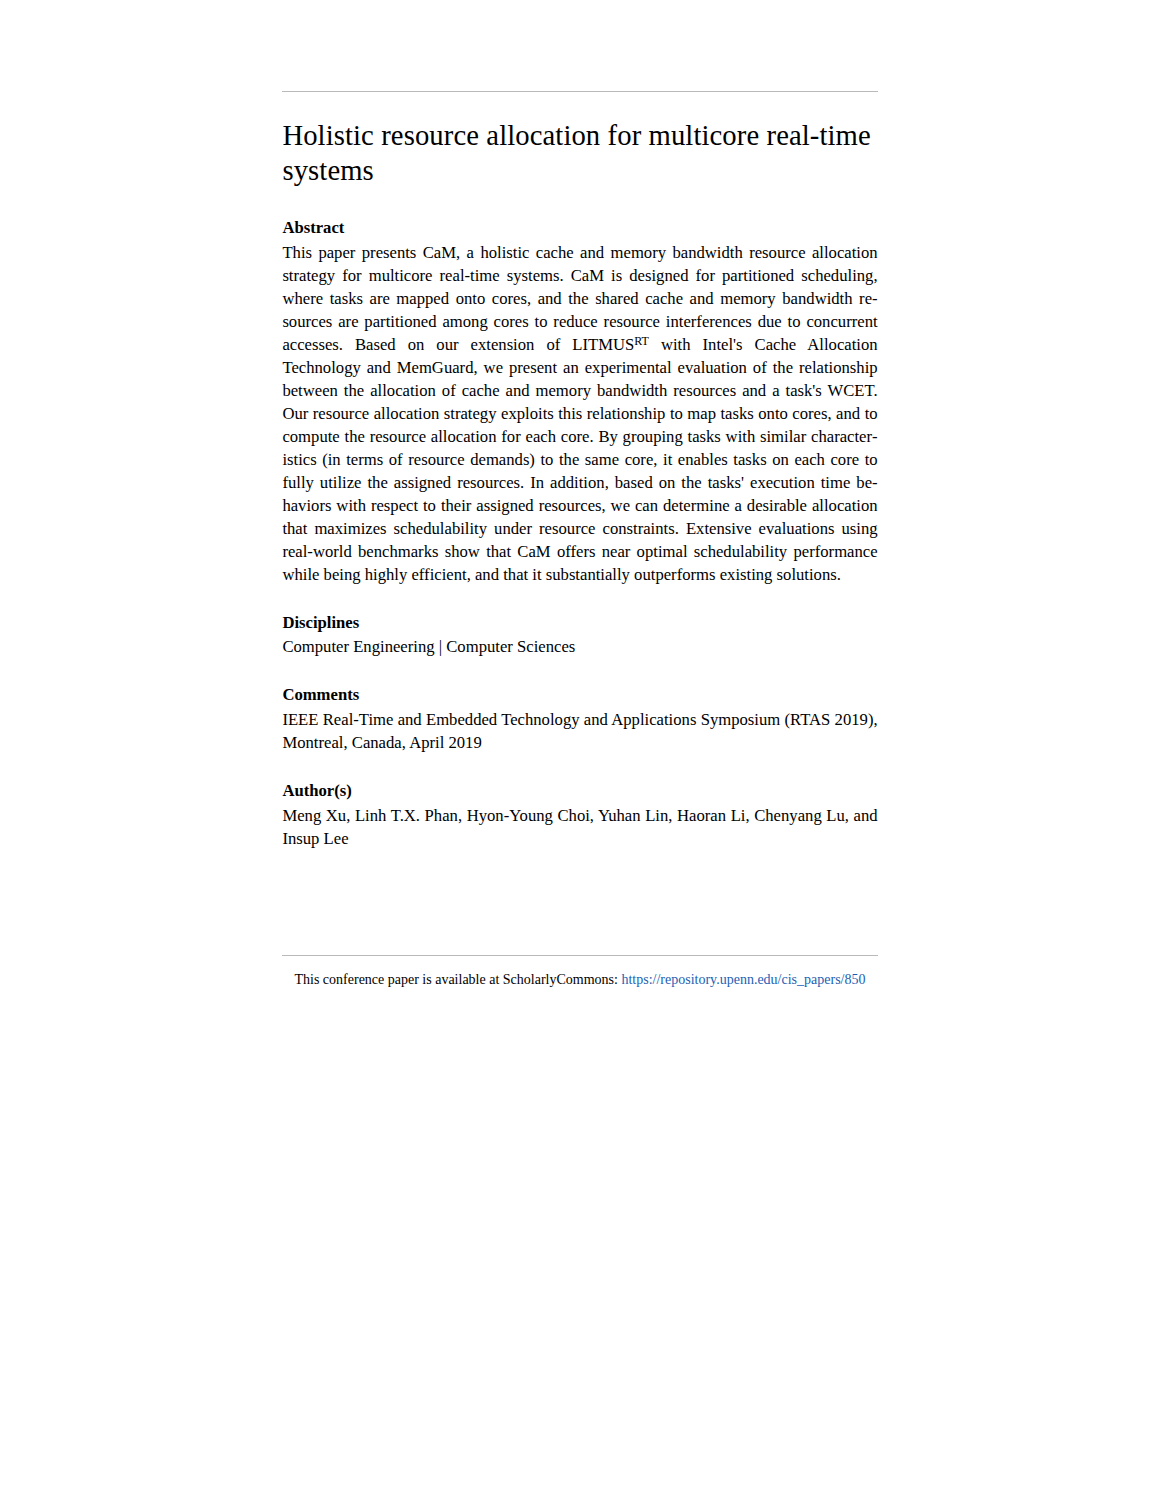Holistic resource allocation for multicore real-time systems
Abstract
This paper presents CaM, a holistic cache and memory bandwidth resource allocation strategy for multicore real-time systems. CaM is designed for partitioned scheduling, where tasks are mapped onto cores, and the shared cache and memory bandwidth resources are partitioned among cores to reduce resource interferences due to concurrent accesses. Based on our extension of LITMUSRT with Intel's Cache Allocation Technology and MemGuard, we present an experimental evaluation of the relationship between the allocation of cache and memory bandwidth resources and a task's WCET. Our resource allocation strategy exploits this relationship to map tasks onto cores, and to compute the resource allocation for each core. By grouping tasks with similar characteristics (in terms of resource demands) to the same core, it enables tasks on each core to fully utilize the assigned resources. In addition, based on the tasks' execution time behaviors with respect to their assigned resources, we can determine a desirable allocation that maximizes schedulability under resource constraints. Extensive evaluations using real-world benchmarks show that CaM offers near optimal schedulability performance while being highly efficient, and that it substantially outperforms existing solutions.
Disciplines
Computer Engineering | Computer Sciences
Comments
IEEE Real-Time and Embedded Technology and Applications Symposium (RTAS 2019), Montreal, Canada, April 2019
Author(s)
Meng Xu, Linh T.X. Phan, Hyon-Young Choi, Yuhan Lin, Haoran Li, Chenyang Lu, and Insup Lee
This conference paper is available at ScholarlyCommons: https://repository.upenn.edu/cis_papers/850